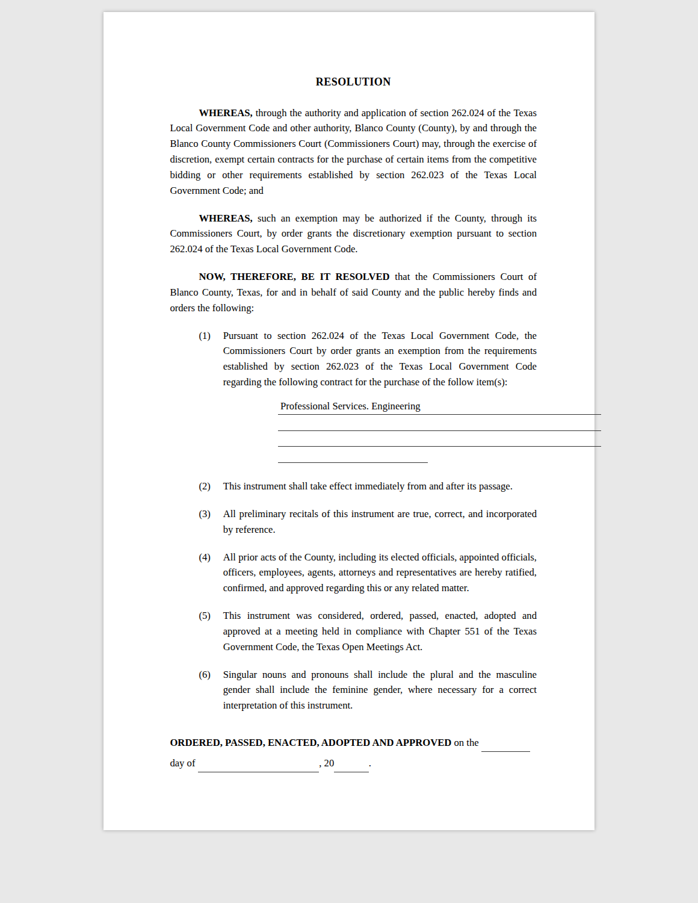RESOLUTION
WHEREAS, through the authority and application of section 262.024 of the Texas Local Government Code and other authority, Blanco County (County), by and through the Blanco County Commissioners Court (Commissioners Court) may, through the exercise of discretion, exempt certain contracts for the purchase of certain items from the competitive bidding or other requirements established by section 262.023 of the Texas Local Government Code; and
WHEREAS, such an exemption may be authorized if the County, through its Commissioners Court, by order grants the discretionary exemption pursuant to section 262.024 of the Texas Local Government Code.
NOW, THEREFORE, BE IT RESOLVED that the Commissioners Court of Blanco County, Texas, for and in behalf of said County and the public hereby finds and orders the following:
Pursuant to section 262.024 of the Texas Local Government Code, the Commissioners Court by order grants an exemption from the requirements established by section 262.023 of the Texas Local Government Code regarding the following contract for the purchase of the follow item(s):
Professional Services. Engineering
This instrument shall take effect immediately from and after its passage.
All preliminary recitals of this instrument are true, correct, and incorporated by reference.
All prior acts of the County, including its elected officials, appointed officials, officers, employees, agents, attorneys and representatives are hereby ratified, confirmed, and approved regarding this or any related matter.
This instrument was considered, ordered, passed, enacted, adopted and approved at a meeting held in compliance with Chapter 551 of the Texas Government Code, the Texas Open Meetings Act.
Singular nouns and pronouns shall include the plural and the masculine gender shall include the feminine gender, where necessary for a correct interpretation of this instrument.
ORDERED, PASSED, ENACTED, ADOPTED AND APPROVED on the
day of , 20 .